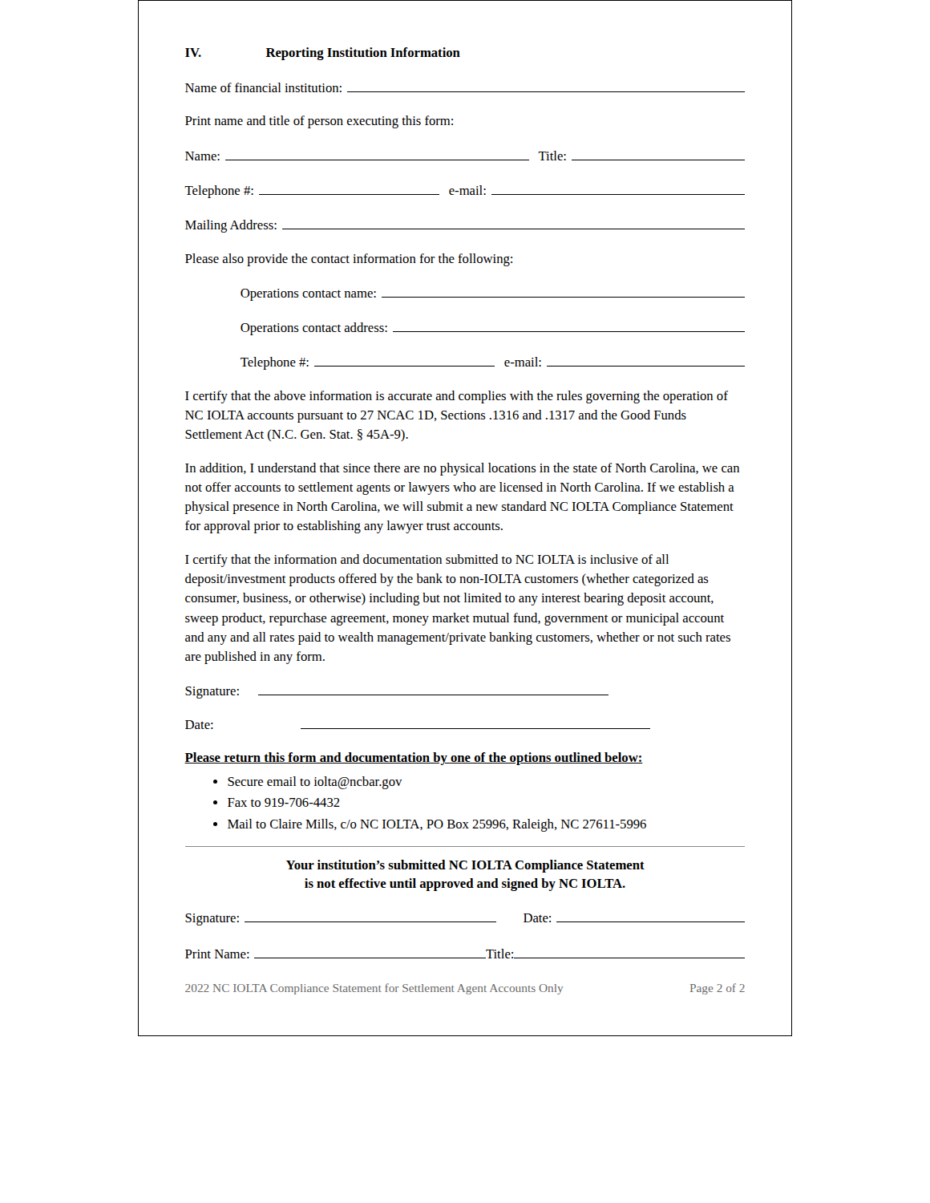IV. Reporting Institution Information
Name of financial institution:
Print name and title of person executing this form:
Name: Title:
Telephone #: e-mail:
Mailing Address:
Please also provide the contact information for the following:
Operations contact name:
Operations contact address:
Telephone #: e-mail:
I certify that the above information is accurate and complies with the rules governing the operation of NC IOLTA accounts pursuant to 27 NCAC 1D, Sections .1316 and .1317 and the Good Funds Settlement Act (N.C. Gen. Stat. § 45A-9).
In addition, I understand that since there are no physical locations in the state of North Carolina, we can not offer accounts to settlement agents or lawyers who are licensed in North Carolina. If we establish a physical presence in North Carolina, we will submit a new standard NC IOLTA Compliance Statement for approval prior to establishing any lawyer trust accounts.
I certify that the information and documentation submitted to NC IOLTA is inclusive of all deposit/investment products offered by the bank to non-IOLTA customers (whether categorized as consumer, business, or otherwise) including but not limited to any interest bearing deposit account, sweep product, repurchase agreement, money market mutual fund, government or municipal account and any and all rates paid to wealth management/private banking customers, whether or not such rates are published in any form.
Signature:
Date:
Please return this form and documentation by one of the options outlined below:
Secure email to iolta@ncbar.gov
Fax to 919-706-4432
Mail to Claire Mills, c/o NC IOLTA, PO Box 25996, Raleigh, NC 27611-5996
Your institution’s submitted NC IOLTA Compliance Statement
is not effective until approved and signed by NC IOLTA.
Signature: Date:
Print Name: Title:
2022 NC IOLTA Compliance Statement for Settlement Agent Accounts Only Page 2 of 2